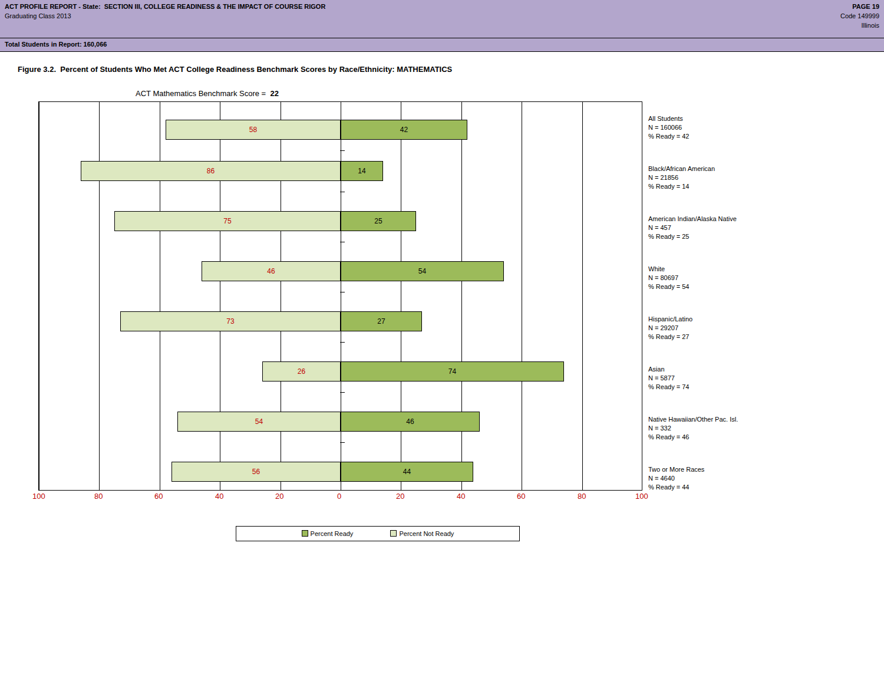ACT PROFILE REPORT - State: SECTION III, COLLEGE READINESS & THE IMPACT OF COURSE RIGOR
Graduating Class 2013
PAGE 19
Code 149999
Illinois
Total Students in Report: 160,066
Figure 3.2. Percent of Students Who Met ACT College Readiness Benchmark Scores by Race/Ethnicity: MATHEMATICS
ACT Mathematics Benchmark Score = 22
Row 1: All Students 58 not ready / 42 ready
58
42
86
14
75
25
46
54
73
27
26
74
54
46
56
44
All Students
N = 160066
% Ready = 42
Black/African American
N = 21856
% Ready = 14
American Indian/Alaska Native
N = 457
% Ready = 25
White
N = 80697
% Ready = 54
Hispanic/Latino
N = 29207
% Ready = 27
Asian
N = 5877
% Ready = 74
Native Hawaiian/Other Pac. Isl.
N = 332
% Ready = 46
Two or More Races
N = 4640
% Ready = 44
100 80 60 40 20 0 20 40 60 80 100
Percent Ready Percent Not Ready